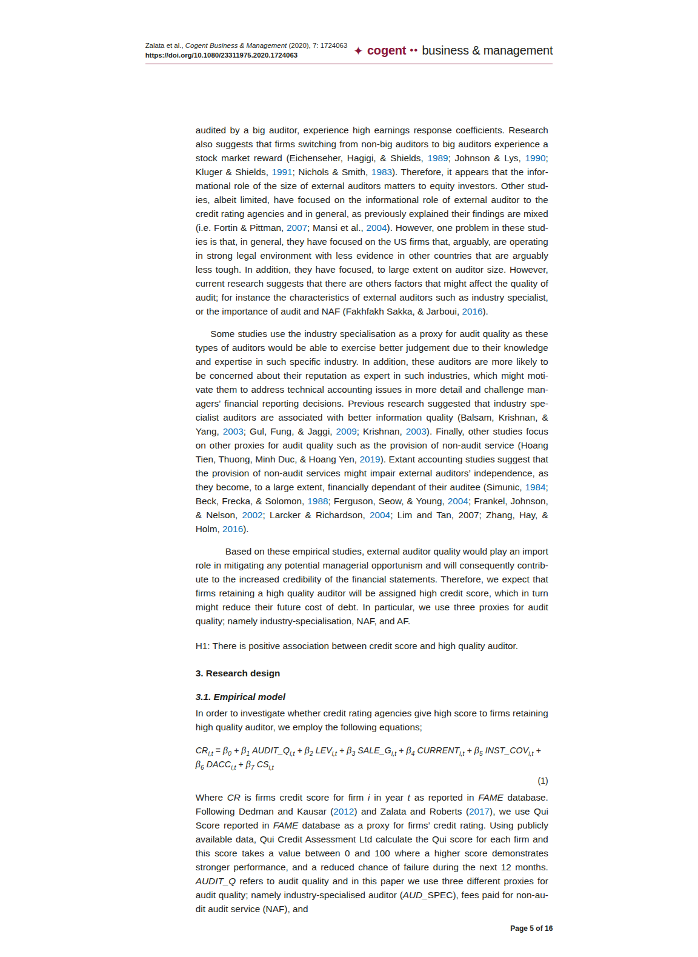Zalata et al., Cogent Business & Management (2020), 7: 1724063
https://doi.org/10.1080/23311975.2020.1724063
✦ cogent •• business & management
audited by a big auditor, experience high earnings response coefficients. Research also suggests that firms switching from non-big auditors to big auditors experience a stock market reward (Eichenseher, Hagigi, & Shields, 1989; Johnson & Lys, 1990; Kluger & Shields, 1991; Nichols & Smith, 1983). Therefore, it appears that the informational role of the size of external auditors matters to equity investors. Other studies, albeit limited, have focused on the informational role of external auditor to the credit rating agencies and in general, as previously explained their findings are mixed (i.e. Fortin & Pittman, 2007; Mansi et al., 2004). However, one problem in these studies is that, in general, they have focused on the US firms that, arguably, are operating in strong legal environment with less evidence in other countries that are arguably less tough. In addition, they have focused, to large extent on auditor size. However, current research suggests that there are others factors that might affect the quality of audit; for instance the characteristics of external auditors such as industry specialist, or the importance of audit and NAF (Fakhfakh Sakka, & Jarboui, 2016).
Some studies use the industry specialisation as a proxy for audit quality as these types of auditors would be able to exercise better judgement due to their knowledge and expertise in such specific industry. In addition, these auditors are more likely to be concerned about their reputation as expert in such industries, which might motivate them to address technical accounting issues in more detail and challenge managers’ financial reporting decisions. Previous research suggested that industry specialist auditors are associated with better information quality (Balsam, Krishnan, & Yang, 2003; Gul, Fung, & Jaggi, 2009; Krishnan, 2003). Finally, other studies focus on other proxies for audit quality such as the provision of non-audit service (Hoang Tien, Thuong, Minh Duc, & Hoang Yen, 2019). Extant accounting studies suggest that the provision of non-audit services might impair external auditors’ independence, as they become, to a large extent, financially dependant of their auditee (Simunic, 1984; Beck, Frecka, & Solomon, 1988; Ferguson, Seow, & Young, 2004; Frankel, Johnson, & Nelson, 2002; Larcker & Richardson, 2004; Lim and Tan, 2007; Zhang, Hay, & Holm, 2016).
Based on these empirical studies, external auditor quality would play an import role in mitigating any potential managerial opportunism and will consequently contribute to the increased credibility of the financial statements. Therefore, we expect that firms retaining a high quality auditor will be assigned high credit score, which in turn might reduce their future cost of debt. In particular, we use three proxies for audit quality; namely industry-specialisation, NAF, and AF.
H1: There is positive association between credit score and high quality auditor.
3. Research design
3.1. Empirical model
In order to investigate whether credit rating agencies give high score to firms retaining high quality auditor, we employ the following equations;
CRi,t = β0 + β1 AUDIT_Qi,t + β2 LEVi,t + β3 SALE_Gi,t + β4 CURRENTi,t + β5 INST_COVi,t + β6 DACCi,t + β7 CSi,t
(1)
Where CR is firms credit score for firm i in year t as reported in FAME database. Following Dedman and Kausar (2012) and Zalata and Roberts (2017), we use Qui Score reported in FAME database as a proxy for firms’ credit rating. Using publicly available data, Qui Credit Assessment Ltd calculate the Qui score for each firm and this score takes a value between 0 and 100 where a higher score demonstrates stronger performance, and a reduced chance of failure during the next 12 months. AUDIT_Q refers to audit quality and in this paper we use three different proxies for audit quality; namely industry-specialised auditor (AUD_SPEC), fees paid for non-audit audit service (NAF), and
Page 5 of 16